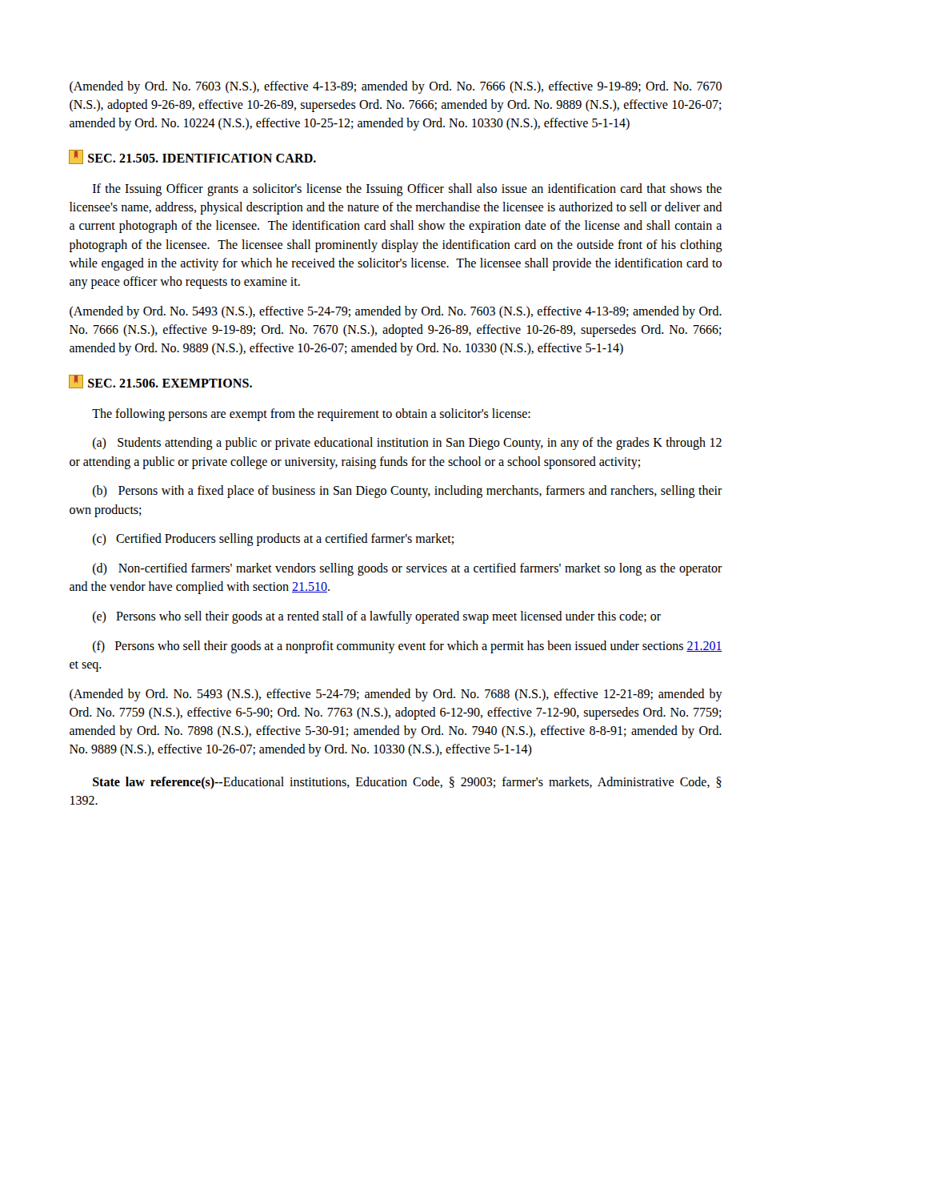(Amended by Ord. No. 7603 (N.S.), effective 4-13-89; amended by Ord. No. 7666 (N.S.), effective 9-19-89; Ord. No. 7670 (N.S.), adopted 9-26-89, effective 10-26-89, supersedes Ord. No. 7666; amended by Ord. No. 9889 (N.S.), effective 10-26-07; amended by Ord. No. 10224 (N.S.), effective 10-25-12; amended by Ord. No. 10330 (N.S.), effective 5-1-14)
SEC. 21.505. IDENTIFICATION CARD.
If the Issuing Officer grants a solicitor's license the Issuing Officer shall also issue an identification card that shows the licensee's name, address, physical description and the nature of the merchandise the licensee is authorized to sell or deliver and a current photograph of the licensee. The identification card shall show the expiration date of the license and shall contain a photograph of the licensee. The licensee shall prominently display the identification card on the outside front of his clothing while engaged in the activity for which he received the solicitor's license. The licensee shall provide the identification card to any peace officer who requests to examine it.
(Amended by Ord. No. 5493 (N.S.), effective 5-24-79; amended by Ord. No. 7603 (N.S.), effective 4-13-89; amended by Ord. No. 7666 (N.S.), effective 9-19-89; Ord. No. 7670 (N.S.), adopted 9-26-89, effective 10-26-89, supersedes Ord. No. 7666; amended by Ord. No. 9889 (N.S.), effective 10-26-07; amended by Ord. No. 10330 (N.S.), effective 5-1-14)
SEC. 21.506. EXEMPTIONS.
The following persons are exempt from the requirement to obtain a solicitor's license:
(a) Students attending a public or private educational institution in San Diego County, in any of the grades K through 12 or attending a public or private college or university, raising funds for the school or a school sponsored activity;
(b) Persons with a fixed place of business in San Diego County, including merchants, farmers and ranchers, selling their own products;
(c) Certified Producers selling products at a certified farmer's market;
(d) Non-certified farmers' market vendors selling goods or services at a certified farmers' market so long as the operator and the vendor have complied with section 21.510.
(e) Persons who sell their goods at a rented stall of a lawfully operated swap meet licensed under this code; or
(f) Persons who sell their goods at a nonprofit community event for which a permit has been issued under sections 21.201 et seq.
(Amended by Ord. No. 5493 (N.S.), effective 5-24-79; amended by Ord. No. 7688 (N.S.), effective 12-21-89; amended by Ord. No. 7759 (N.S.), effective 6-5-90; Ord. No. 7763 (N.S.), adopted 6-12-90, effective 7-12-90, supersedes Ord. No. 7759; amended by Ord. No. 7898 (N.S.), effective 5-30-91; amended by Ord. No. 7940 (N.S.), effective 8-8-91; amended by Ord. No. 9889 (N.S.), effective 10-26-07; amended by Ord. No. 10330 (N.S.), effective 5-1-14)
State law reference(s)--Educational institutions, Education Code, § 29003; farmer's markets, Administrative Code, § 1392.